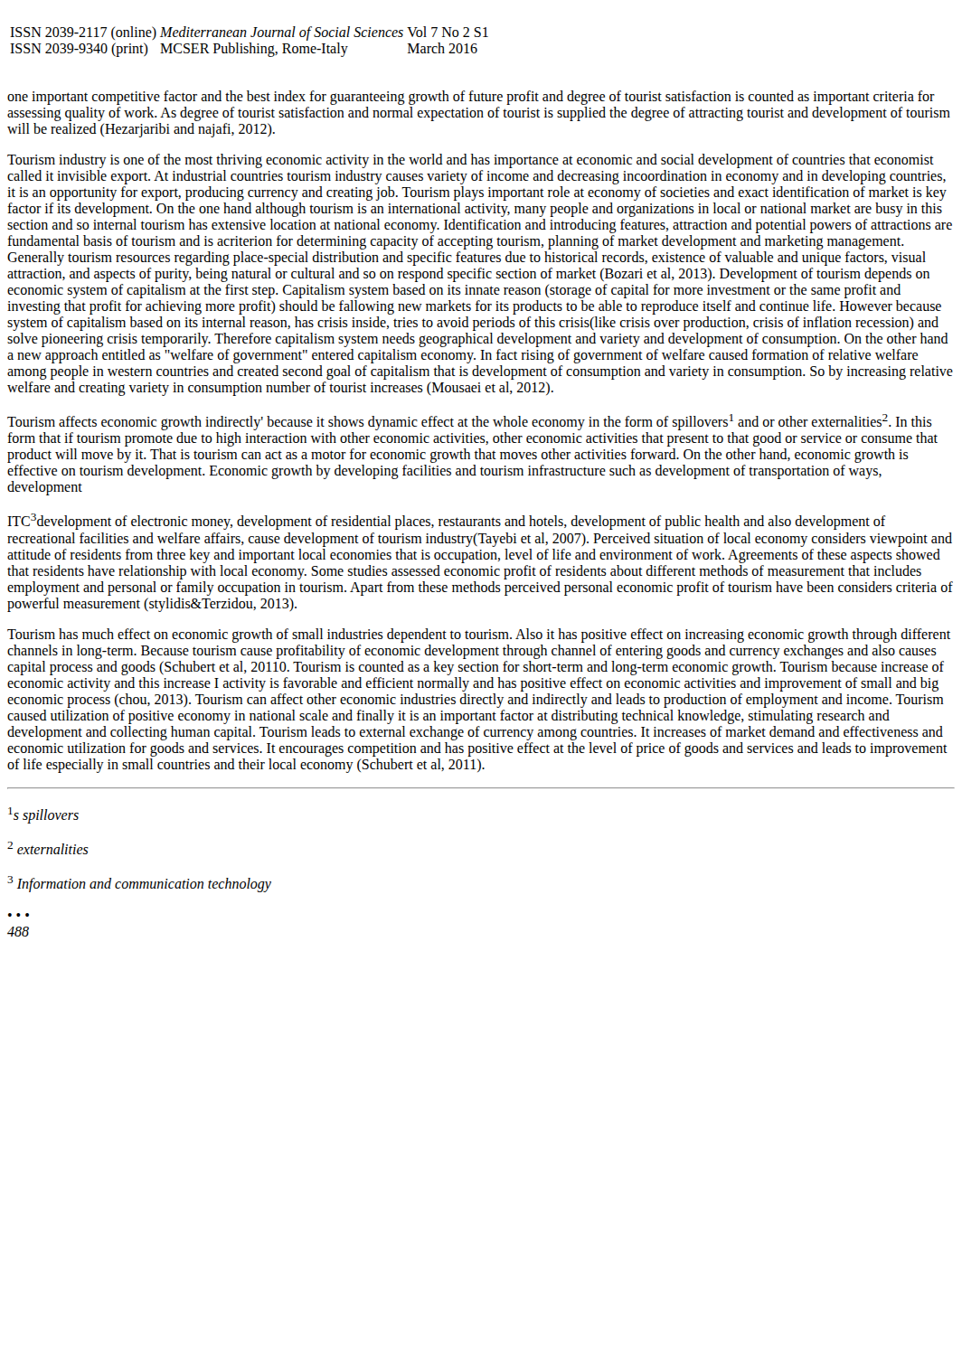| ISSN 2039-2117 (online) ISSN 2039-9340 (print) | Mediterranean Journal of Social Sciences MCSER Publishing, Rome-Italy | Vol 7 No 2 S1 March 2016 |
one important competitive factor and the best index for guaranteeing growth of future profit and degree of tourist satisfaction is counted as important criteria for assessing quality of work. As degree of tourist satisfaction and normal expectation of tourist is supplied the degree of attracting tourist and development of tourism will be realized (Hezarjaribi and najafi, 2012).
Tourism industry is one of the most thriving economic activity in the world and has importance at economic and social development of countries that economist called it invisible export. At industrial countries tourism industry causes variety of income and decreasing incoordination in economy and in developing countries, it is an opportunity for export, producing currency and creating job. Tourism plays important role at economy of societies and exact identification of market is key factor if its development. On the one hand although tourism is an international activity, many people and organizations in local or national market are busy in this section and so internal tourism has extensive location at national economy. Identification and introducing features, attraction and potential powers of attractions are fundamental basis of tourism and is acriterion for determining capacity of accepting tourism, planning of market development and marketing management. Generally tourism resources regarding place-special distribution and specific features due to historical records, existence of valuable and unique factors, visual attraction, and aspects of purity, being natural or cultural and so on respond specific section of market (Bozari et al, 2013). Development of tourism depends on economic system of capitalism at the first step. Capitalism system based on its innate reason (storage of capital for more investment or the same profit and investing that profit for achieving more profit) should be fallowing new markets for its products to be able to reproduce itself and continue life. However because system of capitalism based on its internal reason, has crisis inside, tries to avoid periods of this crisis(like crisis over production, crisis of inflation recession) and solve pioneering crisis temporarily. Therefore capitalism system needs geographical development and variety and development of consumption. On the other hand a new approach entitled as "welfare of government" entered capitalism economy. In fact rising of government of welfare caused formation of relative welfare among people in western countries and created second goal of capitalism that is development of consumption and variety in consumption. So by increasing relative welfare and creating variety in consumption number of tourist increases (Mousaei et al, 2012).
Tourism affects economic growth indirectly' because it shows dynamic effect at the whole economy in the form of spillovers1 and or other externalities2. In this form that if tourism promote due to high interaction with other economic activities, other economic activities that present to that good or service or consume that product will move by it. That is tourism can act as a motor for economic growth that moves other activities forward. On the other hand, economic growth is effective on tourism development. Economic growth by developing facilities and tourism infrastructure such as development of transportation of ways, development
ITC3development of electronic money, development of residential places, restaurants and hotels, development of public health and also development of recreational facilities and welfare affairs, cause development of tourism industry(Tayebi et al, 2007). Perceived situation of local economy considers viewpoint and attitude of residents from three key and important local economies that is occupation, level of life and environment of work. Agreements of these aspects showed that residents have relationship with local economy. Some studies assessed economic profit of residents about different methods of measurement that includes employment and personal or family occupation in tourism. Apart from these methods perceived personal economic profit of tourism have been considers criteria of powerful measurement (stylidis&Terzidou, 2013).
Tourism has much effect on economic growth of small industries dependent to tourism. Also it has positive effect on increasing economic growth through different channels in long-term. Because tourism cause profitability of economic development through channel of entering goods and currency exchanges and also causes capital process and goods (Schubert et al, 20110. Tourism is counted as a key section for short-term and long-term economic growth. Tourism because increase of economic activity and this increase I activity is favorable and efficient normally and has positive effect on economic activities and improvement of small and big economic process (chou, 2013). Tourism can affect other economic industries directly and indirectly and leads to production of employment and income. Tourism caused utilization of positive economy in national scale and finally it is an important factor at distributing technical knowledge, stimulating research and development and collecting human capital. Tourism leads to external exchange of currency among countries. It increases of market demand and effectiveness and economic utilization for goods and services. It encourages competition and has positive effect at the level of price of goods and services and leads to improvement of life especially in small countries and their local economy (Schubert et al, 2011).
1s spillovers
2 externalities
3 Information and communication technology
• • •
488